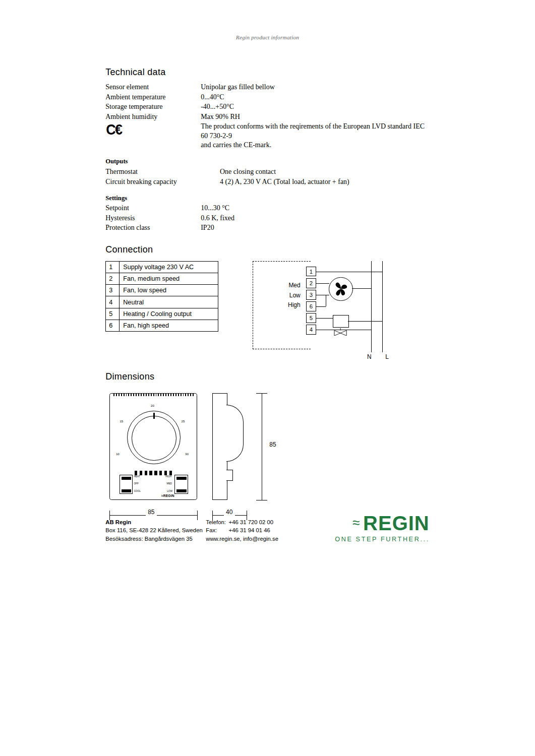Regin product information
Technical data
| Sensor element | Unipolar gas filled bellow |
| Ambient temperature | 0...40°C |
| Storage temperature | -40...+50°C |
| Ambient humidity | Max 90% RH |
| C€ | The product conforms with the reqirements of the European LVD standard IEC 60 730-2-9 and carries the CE-mark. |
Outputs
| Thermostat | One closing contact |
| Circuit breaking capacity | 4 (2) A, 230 V AC (Total load, actuator + fan) |
Settings
| Setpoint | 10...30 °C |
| Hysteresis | 0.6 K, fixed |
| Protection class | IP20 |
Connection
| 1 | Supply voltage 230 V AC |
| 2 | Fan, medium speed |
| 3 | Fan, low speed |
| 4 | Neutral |
| 5 | Heating / Cooling output |
| 6 | Fan, high speed |
Med
Low
High
1
2
3
6
5
4
N L
Dimensions
10
15
20
25
30
HEAT
OFF
COOL
HIGH
MED
LOW
≈REGIN
85
85
40
AB Regin
Box 116, SE-428 22 Kållered, Sweden
Besöksadress: Bangårdsvägen 35
Telefon:+46 31 720 02 00
Fax:+46 31 94 01 46
www.regin.se, info@regin.se
≈
REGIN
ONE STEP FURTHER...